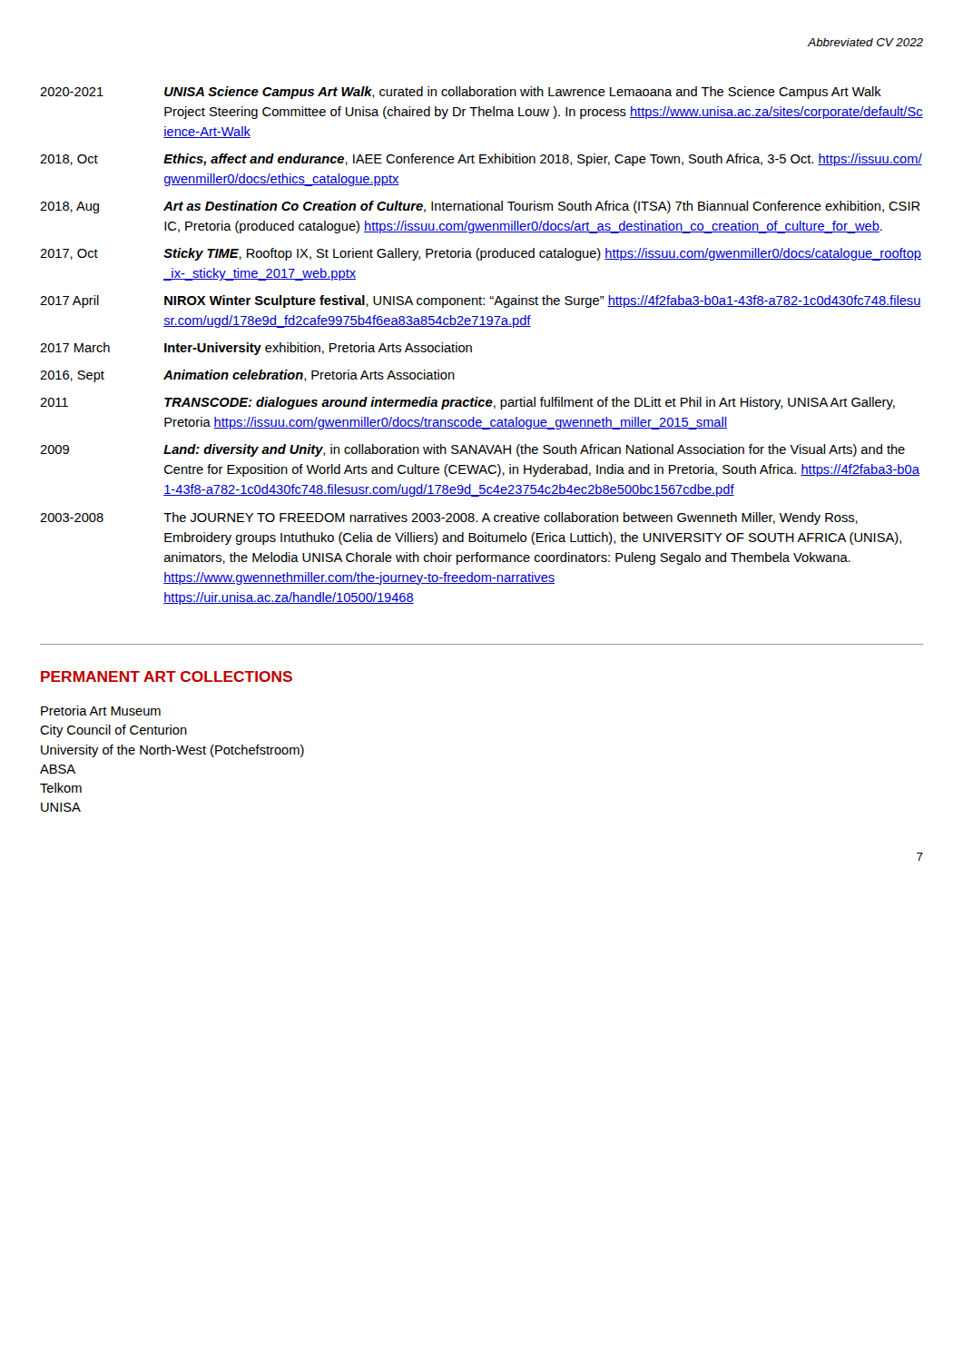Abbreviated CV 2022
| 2020-2021 | UNISA Science Campus Art Walk , curated in collaboration with Lawrence Lemaoana and The Science Campus Art Walk Project Steering Committee of Unisa (chaired by Dr Thelma Louw ). In process https://www.unisa.ac.za/sites/corporate/default/Science-Art-Walk |
| 2018, Oct | Ethics, affect and endurance , IAEE Conference Art Exhibition 2018, Spier, Cape Town, South Africa, 3-5 Oct. https://issuu.com/gwenmiller0/docs/ethics_catalogue.pptx |
| 2018, Aug | Art as Destination Co Creation of Culture , International Tourism South Africa (ITSA) 7th Biannual Conference exhibition, CSIR IC, Pretoria (produced catalogue) https://issuu.com/gwenmiller0/docs/art_as_destination_co_creation_of_culture_for_web . |
| 2017, Oct | Sticky TIME , Rooftop IX, St Lorient Gallery, Pretoria (produced catalogue) https://issuu.com/gwenmiller0/docs/catalogue_rooftop_ix-_sticky_time_2017_web.pptx |
| 2017 April | NIROX Winter Sculpture festival , UNISA component: “Against the Surge” https://4f2faba3-b0a1-43f8-a782-1c0d430fc748.filesusr.com/ugd/178e9d_fd2cafe9975b4f6ea83a854cb2e7197a.pdf |
| 2017 March | Inter-University exhibition, Pretoria Arts Association |
| 2016, Sept | Animation celebration , Pretoria Arts Association |
| 2011 | TRANSCODE: dialogues around intermedia practice , partial fulfilment of the DLitt et Phil in Art History, UNISA Art Gallery, Pretoria https://issuu.com/gwenmiller0/docs/transcode_catalogue_gwenneth_miller_2015_small |
| 2009 | Land: diversity and Unity , in collaboration with SANAVAH (the South African National Association for the Visual Arts) and the Centre for Exposition of World Arts and Culture (CEWAC), in Hyderabad, India and in Pretoria, South Africa. https://4f2faba3-b0a1-43f8-a782-1c0d430fc748.filesusr.com/ugd/178e9d_5c4e23754c2b4ec2b8e500bc1567cdbe.pdf |
| 2003-2008 | The JOURNEY TO FREEDOM narratives 2003-2008. A creative collaboration between Gwenneth Miller, Wendy Ross, Embroidery groups Intuthuko (Celia de Villiers) and Boitumelo (Erica Luttich), the UNIVERSITY OF SOUTH AFRICA (UNISA), animators, the Melodia UNISA Chorale with choir performance coordinators: Puleng Segalo and Thembela Vokwana. https://www.gwennethmiller.com/the-journey-to-freedom-narratives https://uir.unisa.ac.za/handle/10500/19468 |
PERMANENT ART COLLECTIONS
Pretoria Art Museum
City Council of Centurion
University of the North-West (Potchefstroom)
ABSA
Telkom
UNISA
7